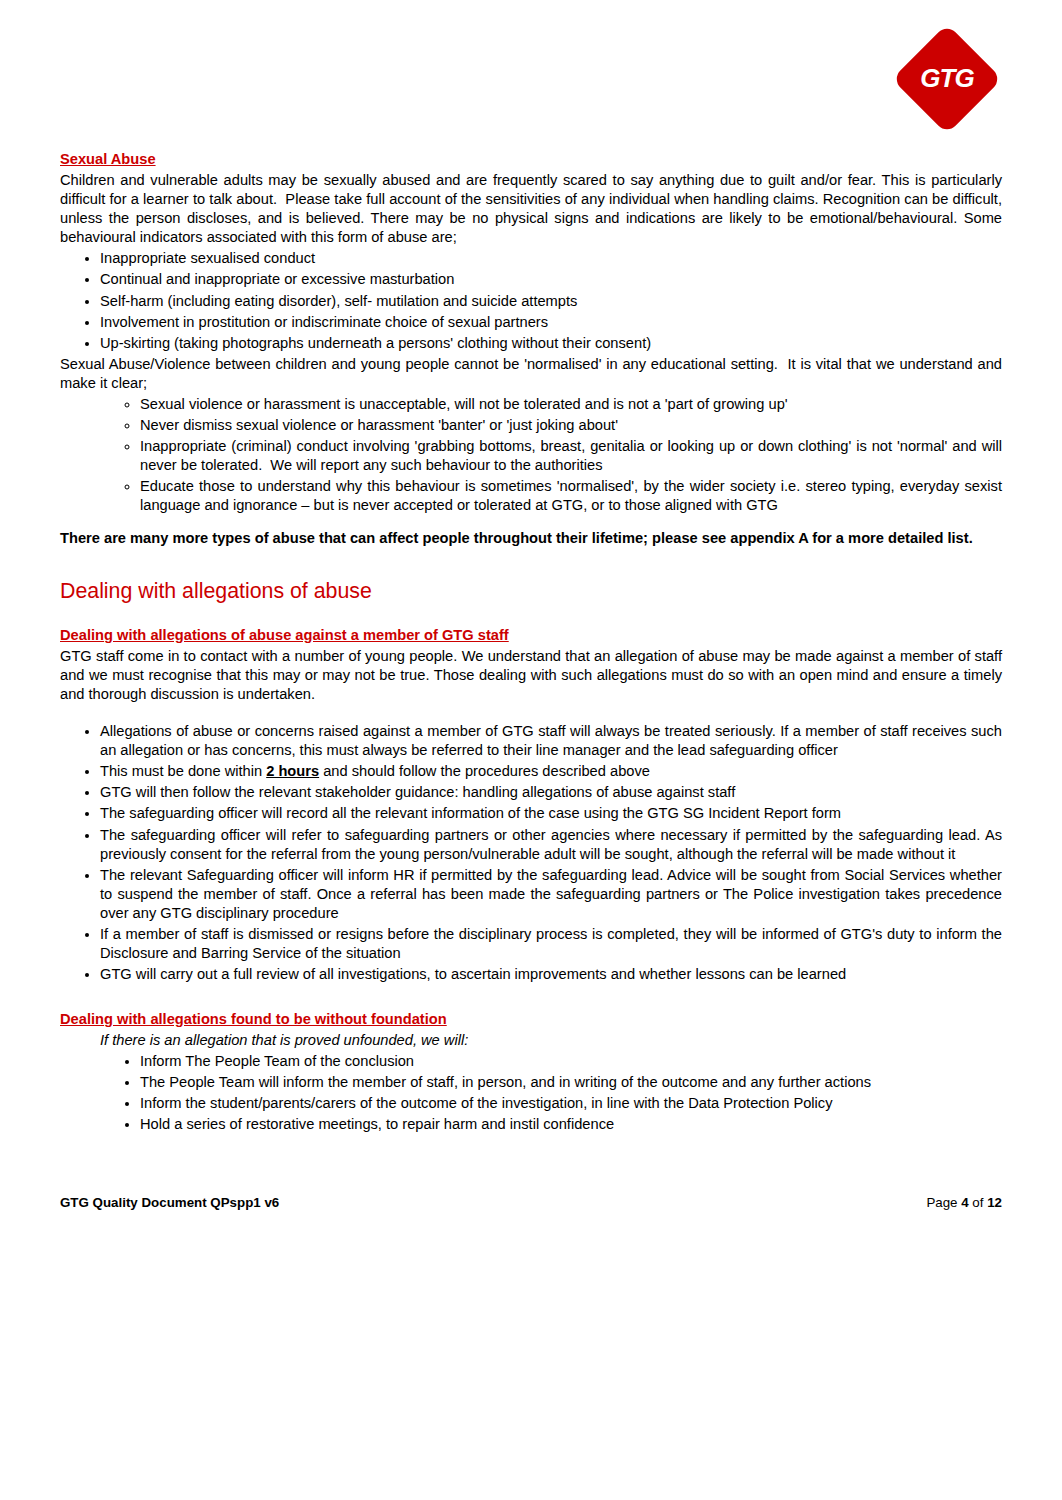GTG
Sexual Abuse
Children and vulnerable adults may be sexually abused and are frequently scared to say anything due to guilt and/or fear. This is particularly difficult for a learner to talk about. Please take full account of the sensitivities of any individual when handling claims. Recognition can be difficult, unless the person discloses, and is believed. There may be no physical signs and indications are likely to be emotional/behavioural. Some behavioural indicators associated with this form of abuse are;
Inappropriate sexualised conduct
Continual and inappropriate or excessive masturbation
Self-harm (including eating disorder), self- mutilation and suicide attempts
Involvement in prostitution or indiscriminate choice of sexual partners
Up-skirting (taking photographs underneath a persons' clothing without their consent)
Sexual Abuse/Violence between children and young people cannot be 'normalised' in any educational setting. It is vital that we understand and make it clear;
Sexual violence or harassment is unacceptable, will not be tolerated and is not a 'part of growing up'
Never dismiss sexual violence or harassment 'banter' or 'just joking about'
Inappropriate (criminal) conduct involving 'grabbing bottoms, breast, genitalia or looking up or down clothing' is not 'normal' and will never be tolerated. We will report any such behaviour to the authorities
Educate those to understand why this behaviour is sometimes 'normalised', by the wider society i.e. stereo typing, everyday sexist language and ignorance – but is never accepted or tolerated at GTG, or to those aligned with GTG
There are many more types of abuse that can affect people throughout their lifetime; please see appendix A for a more detailed list.
Dealing with allegations of abuse
Dealing with allegations of abuse against a member of GTG staff
GTG staff come in to contact with a number of young people. We understand that an allegation of abuse may be made against a member of staff and we must recognise that this may or may not be true. Those dealing with such allegations must do so with an open mind and ensure a timely and thorough discussion is undertaken.
Allegations of abuse or concerns raised against a member of GTG staff will always be treated seriously. If a member of staff receives such an allegation or has concerns, this must always be referred to their line manager and the lead safeguarding officer
This must be done within 2 hours and should follow the procedures described above
GTG will then follow the relevant stakeholder guidance: handling allegations of abuse against staff
The safeguarding officer will record all the relevant information of the case using the GTG SG Incident Report form
The safeguarding officer will refer to safeguarding partners or other agencies where necessary if permitted by the safeguarding lead. As previously consent for the referral from the young person/vulnerable adult will be sought, although the referral will be made without it
The relevant Safeguarding officer will inform HR if permitted by the safeguarding lead. Advice will be sought from Social Services whether to suspend the member of staff. Once a referral has been made the safeguarding partners or The Police investigation takes precedence over any GTG disciplinary procedure
If a member of staff is dismissed or resigns before the disciplinary process is completed, they will be informed of GTG's duty to inform the Disclosure and Barring Service of the situation
GTG will carry out a full review of all investigations, to ascertain improvements and whether lessons can be learned
Dealing with allegations found to be without foundation
If there is an allegation that is proved unfounded, we will:
Inform The People Team of the conclusion
The People Team will inform the member of staff, in person, and in writing of the outcome and any further actions
Inform the student/parents/carers of the outcome of the investigation, in line with the Data Protection Policy
Hold a series of restorative meetings, to repair harm and instil confidence
GTG Quality Document QPspp1 v6
Page 4 of 12